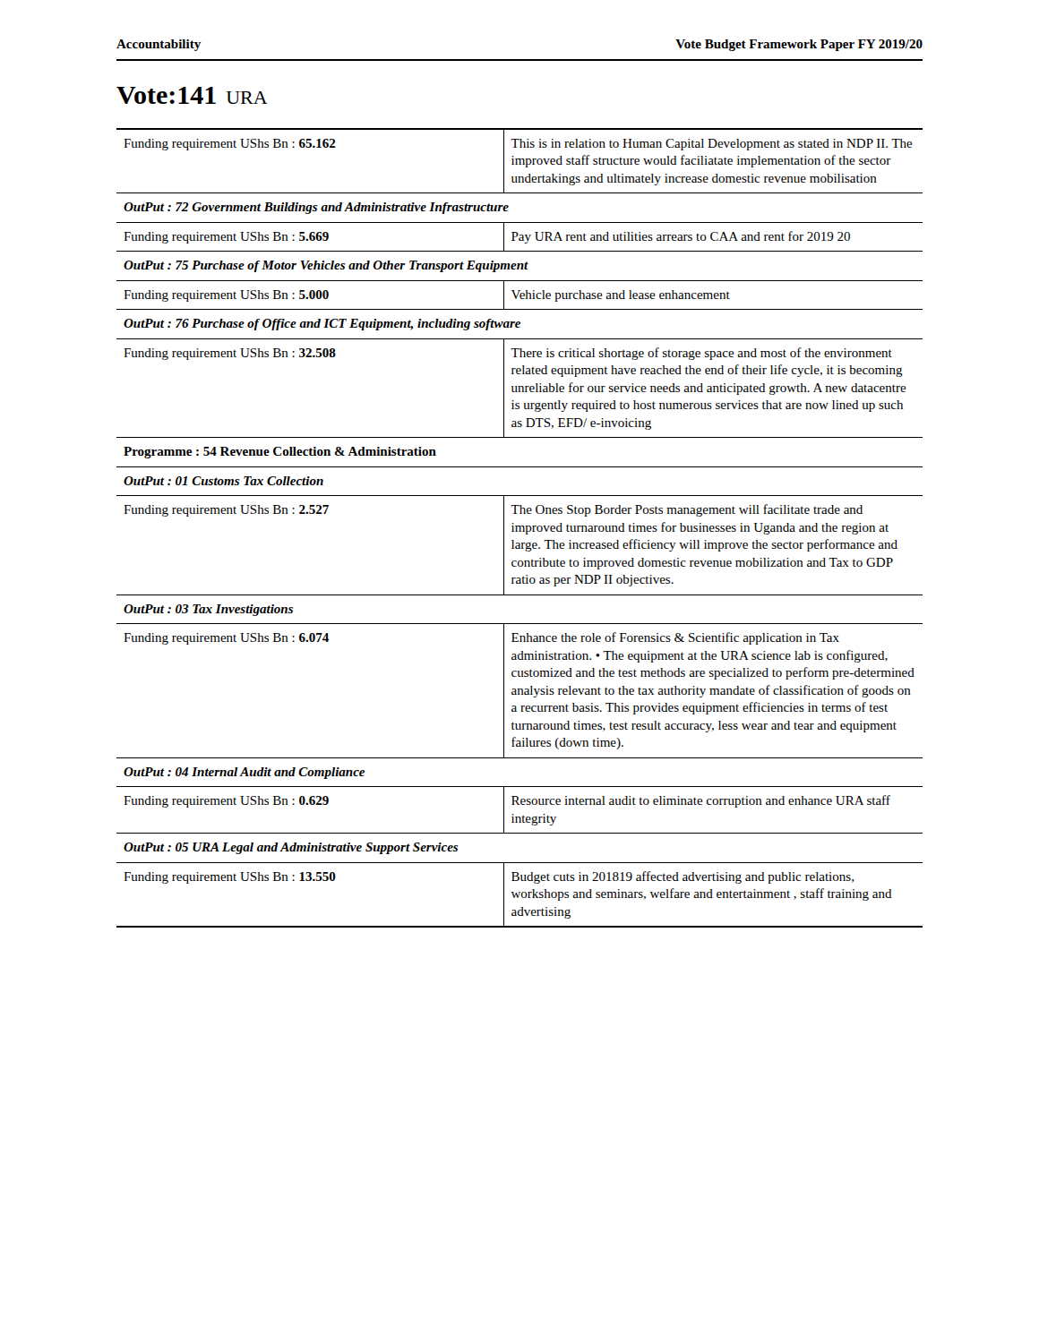Accountability
Vote Budget Framework Paper FY 2019/20
Vote:141 URA
| Funding requirement UShs Bn : 65.162 | This is in relation to Human Capital Development as stated in NDP II. The improved staff structure would faciliatate implementation of the sector undertakings and ultimately increase domestic revenue mobilisation |
| OutPut : 72 Government Buildings and Administrative Infrastructure |
| Funding requirement UShs Bn : 5.669 | Pay URA rent and utilities arrears to CAA and rent for 2019 20 |
| OutPut : 75 Purchase of Motor Vehicles and Other Transport Equipment |
| Funding requirement UShs Bn : 5.000 | Vehicle purchase and lease enhancement |
| OutPut : 76 Purchase of Office and ICT Equipment, including software |
| Funding requirement UShs Bn : 32.508 | There is critical shortage of storage space and most of the environment related equipment have reached the end of their life cycle, it is becoming unreliable for our service needs and anticipated growth. A new datacentre is urgently required to host numerous services that are now lined up such as DTS, EFD/ e-invoicing |
| Programme : 54 Revenue Collection & Administration |
| OutPut : 01 Customs Tax Collection |
| Funding requirement UShs Bn : 2.527 | The Ones Stop Border Posts management will facilitate trade and improved turnaround times for businesses in Uganda and the region at large. The increased efficiency will improve the sector performance and contribute to improved domestic revenue mobilization and Tax to GDP ratio as per NDP II objectives. |
| OutPut : 03 Tax Investigations |
| Funding requirement UShs Bn : 6.074 | Enhance the role of Forensics & Scientific application in Tax administration. • The equipment at the URA science lab is configured, customized and the test methods are specialized to perform pre-determined analysis relevant to the tax authority mandate of classification of goods on a recurrent basis. This provides equipment efficiencies in terms of test turnaround times, test result accuracy, less wear and tear and equipment failures (down time). |
| OutPut : 04 Internal Audit and Compliance |
| Funding requirement UShs Bn : 0.629 | Resource internal audit to eliminate corruption and enhance URA staff integrity |
| OutPut : 05 URA Legal and Administrative Support Services |
| Funding requirement UShs Bn : 13.550 | Budget cuts in 201819 affected advertising and public relations, workshops and seminars, welfare and entertainment , staff training and advertising |